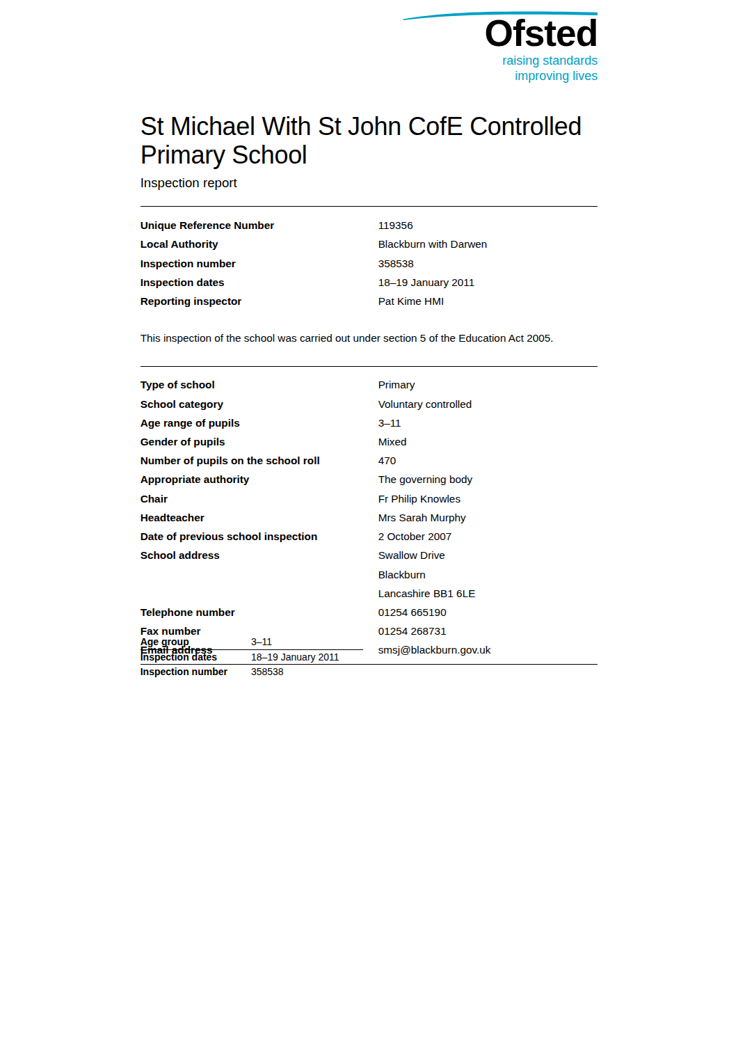Ofsted
raising standards
improving lives
St Michael With St John CofE Controlled
Primary School
Inspection report
| Unique Reference Number | 119356 |
| Local Authority | Blackburn with Darwen |
| Inspection number | 358538 |
| Inspection dates | 18–19 January 2011 |
| Reporting inspector | Pat Kime HMI |
This inspection of the school was carried out under section 5 of the Education Act 2005.
| Type of school | Primary |
| School category | Voluntary controlled |
| Age range of pupils | 3–11 |
| Gender of pupils | Mixed |
| Number of pupils on the school roll | 470 |
| Appropriate authority | The governing body |
| Chair | Fr Philip Knowles |
| Headteacher | Mrs Sarah Murphy |
| Date of previous school inspection | 2 October 2007 |
| School address | Swallow Drive |
| | Blackburn |
| | Lancashire BB1 6LE |
| Telephone number | 01254 665190 |
| Fax number | 01254 268731 |
| Email address | smsj@blackburn.gov.uk |
| Age group | 3–11 |
| Inspection dates | 18–19 January 2011 |
| Inspection number | 358538 |